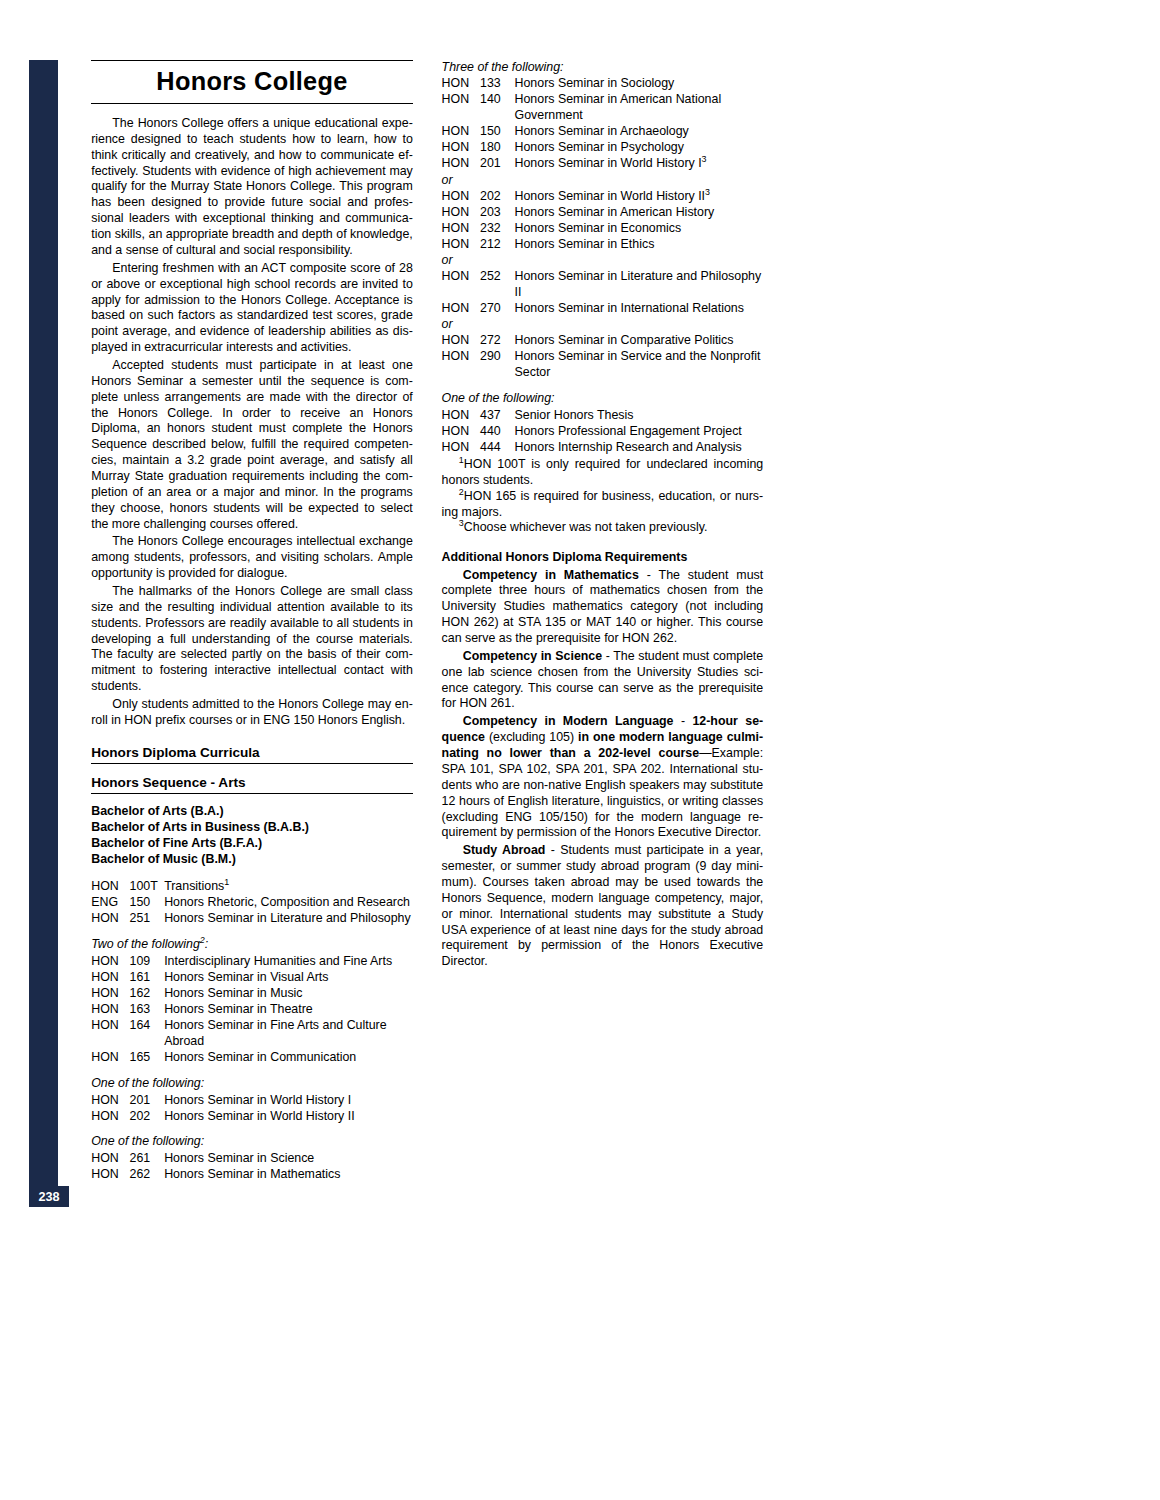Honors College
238
Honors College
The Honors College offers a unique educational experience designed to teach students how to learn, how to think critically and creatively, and how to communicate effectively. Students with evidence of high achievement may qualify for the Murray State Honors College. This program has been designed to provide future social and professional leaders with exceptional thinking and communication skills, an appropriate breadth and depth of knowledge, and a sense of cultural and social responsibility.
Entering freshmen with an ACT composite score of 28 or above or exceptional high school records are invited to apply for admission to the Honors College. Acceptance is based on such factors as standardized test scores, grade point average, and evidence of leadership abilities as displayed in extracurricular interests and activities.
Accepted students must participate in at least one Honors Seminar a semester until the sequence is complete unless arrangements are made with the director of the Honors College. In order to receive an Honors Diploma, an honors student must complete the Honors Sequence described below, fulfill the required competencies, maintain a 3.2 grade point average, and satisfy all Murray State graduation requirements including the completion of an area or a major and minor. In the programs they choose, honors students will be expected to select the more challenging courses offered.
The Honors College encourages intellectual exchange among students, professors, and visiting scholars. Ample opportunity is provided for dialogue.
The hallmarks of the Honors College are small class size and the resulting individual attention available to its students. Professors are readily available to all students in developing a full understanding of the course materials. The faculty are selected partly on the basis of their commitment to fostering interactive intellectual contact with students.
Only students admitted to the Honors College may enroll in HON prefix courses or in ENG 150 Honors English.
Honors Diploma Curricula
Honors Sequence - Arts
Bachelor of Arts (B.A.)
Bachelor of Arts in Business (B.A.B.)
Bachelor of Fine Arts (B.F.A.)
Bachelor of Music (B.M.)
| HON | 100T | Transitions 1 |
| ENG | 150 | Honors Rhetoric, Composition and Research |
| HON | 251 | Honors Seminar in Literature and Philosophy |
Two of the following2:
| HON | 109 | Interdisciplinary Humanities and Fine Arts |
| HON | 161 | Honors Seminar in Visual Arts |
| HON | 162 | Honors Seminar in Music |
| HON | 163 | Honors Seminar in Theatre |
| HON | 164 | Honors Seminar in Fine Arts and Culture Abroad |
| HON | 165 | Honors Seminar in Communication |
One of the following:
| HON | 201 | Honors Seminar in World History I |
| HON | 202 | Honors Seminar in World History II |
One of the following:
| HON | 261 | Honors Seminar in Science |
| HON | 262 | Honors Seminar in Mathematics |
Three of the following:
| HON | 133 | Honors Seminar in Sociology |
| HON | 140 | Honors Seminar in American National Government |
| HON | 150 | Honors Seminar in Archaeology |
| HON | 180 | Honors Seminar in Psychology |
| HON | 201 | Honors Seminar in World History I 3 |
| or |
| HON | 202 | Honors Seminar in World History II 3 |
| HON | 203 | Honors Seminar in American History |
| HON | 232 | Honors Seminar in Economics |
| HON | 212 | Honors Seminar in Ethics |
| or |
| HON | 252 | Honors Seminar in Literature and Philosophy II |
| HON | 270 | Honors Seminar in International Relations |
| or |
| HON | 272 | Honors Seminar in Comparative Politics |
| HON | 290 | Honors Seminar in Service and the Nonprofit Sector |
One of the following:
| HON | 437 | Senior Honors Thesis |
| HON | 440 | Honors Professional Engagement Project |
| HON | 444 | Honors Internship Research and Analysis |
1HON 100T is only required for undeclared incoming honors students.
2HON 165 is required for business, education, or nursing majors.
3Choose whichever was not taken previously.
Additional Honors Diploma Requirements
Competency in Mathematics - The student must complete three hours of mathematics chosen from the University Studies mathematics category (not including HON 262) at STA 135 or MAT 140 or higher. This course can serve as the prerequisite for HON 262.
Competency in Science - The student must complete one lab science chosen from the University Studies science category. This course can serve as the prerequisite for HON 261.
Competency in Modern Language - 12-hour sequence (excluding 105) in one modern language culminating no lower than a 202-level course—Example: SPA 101, SPA 102, SPA 201, SPA 202. International students who are non-native English speakers may substitute 12 hours of English literature, linguistics, or writing classes (excluding ENG 105/150) for the modern language requirement by permission of the Honors Executive Director.
Study Abroad - Students must participate in a year, semester, or summer study abroad program (9 day minimum). Courses taken abroad may be used towards the Honors Sequence, modern language competency, major, or minor. International students may substitute a Study USA experience of at least nine days for the study abroad requirement by permission of the Honors Executive Director.